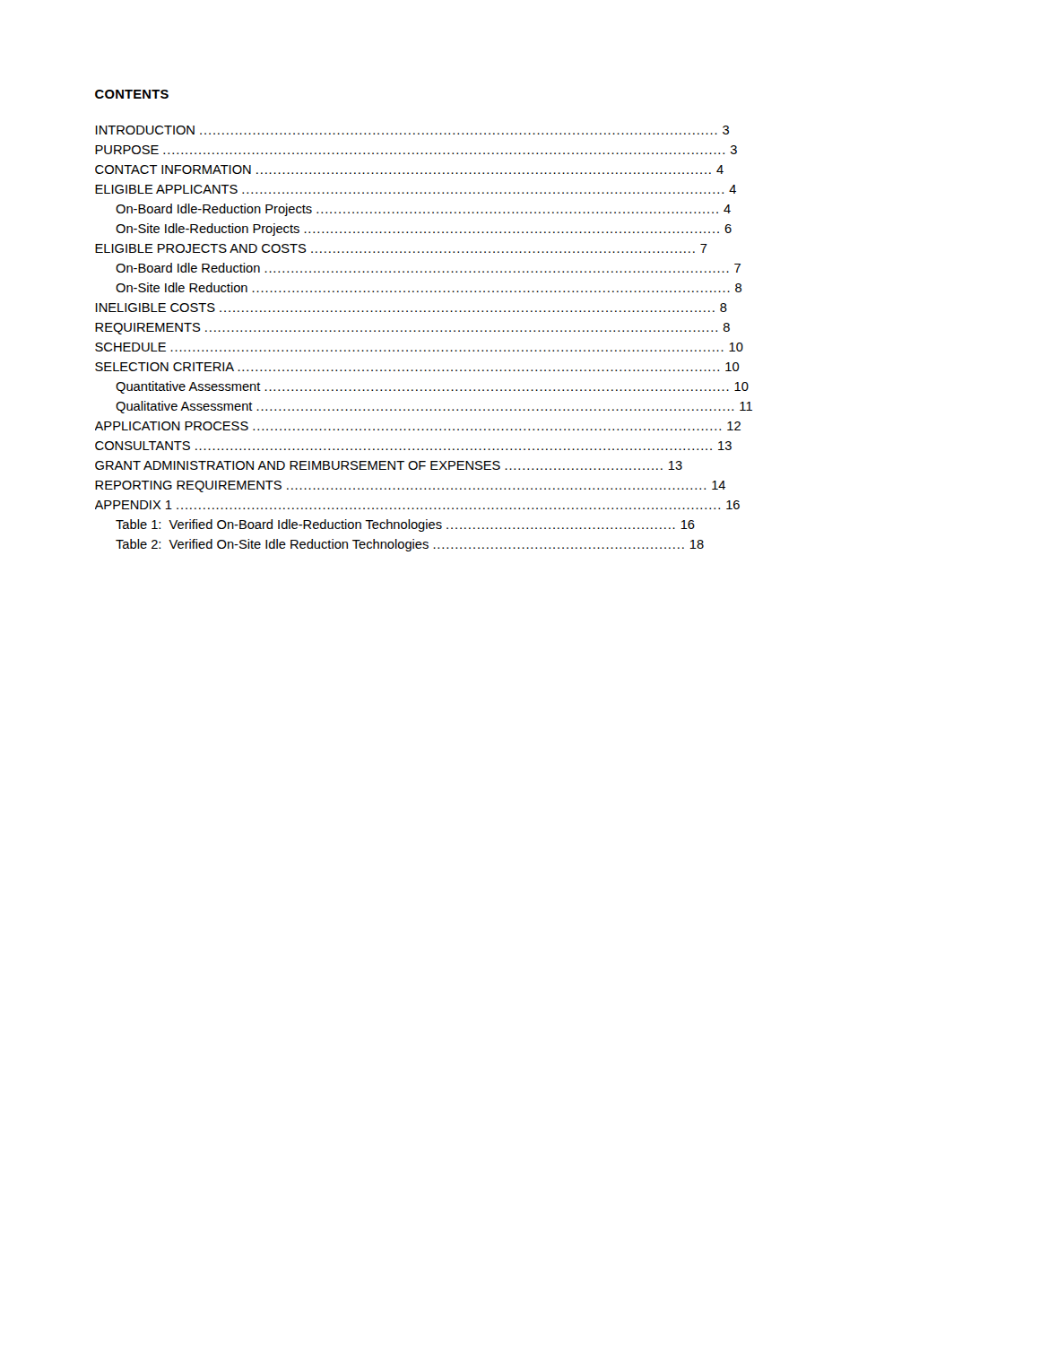CONTENTS
INTRODUCTION ..................................................................................................................... 3
PURPOSE ............................................................................................................................... 3
CONTACT INFORMATION ....................................................................................................... 4
ELIGIBLE APPLICANTS ............................................................................................................. 4
On-Board Idle-Reduction Projects ........................................................................................... 4
On-Site Idle-Reduction Projects .............................................................................................. 6
ELIGIBLE PROJECTS AND COSTS ....................................................................................... 7
On-Board Idle Reduction ......................................................................................................... 7
On-Site Idle Reduction ............................................................................................................ 8
INELIGIBLE COSTS ................................................................................................................ 8
REQUIREMENTS .................................................................................................................... 8
SCHEDULE ............................................................................................................................. 10
SELECTION CRITERIA ............................................................................................................. 10
Quantitative Assessment ......................................................................................................... 10
Qualitative Assessment ............................................................................................................ 11
APPLICATION PROCESS .......................................................................................................... 12
CONSULTANTS ..................................................................................................................... 13
GRANT ADMINISTRATION AND REIMBURSEMENT OF EXPENSES .................................... 13
REPORTING REQUIREMENTS ............................................................................................... 14
APPENDIX 1 ........................................................................................................................... 16
Table 1: Verified On-Board Idle-Reduction Technologies .................................................... 16
Table 2: Verified On-Site Idle Reduction Technologies ......................................................... 18